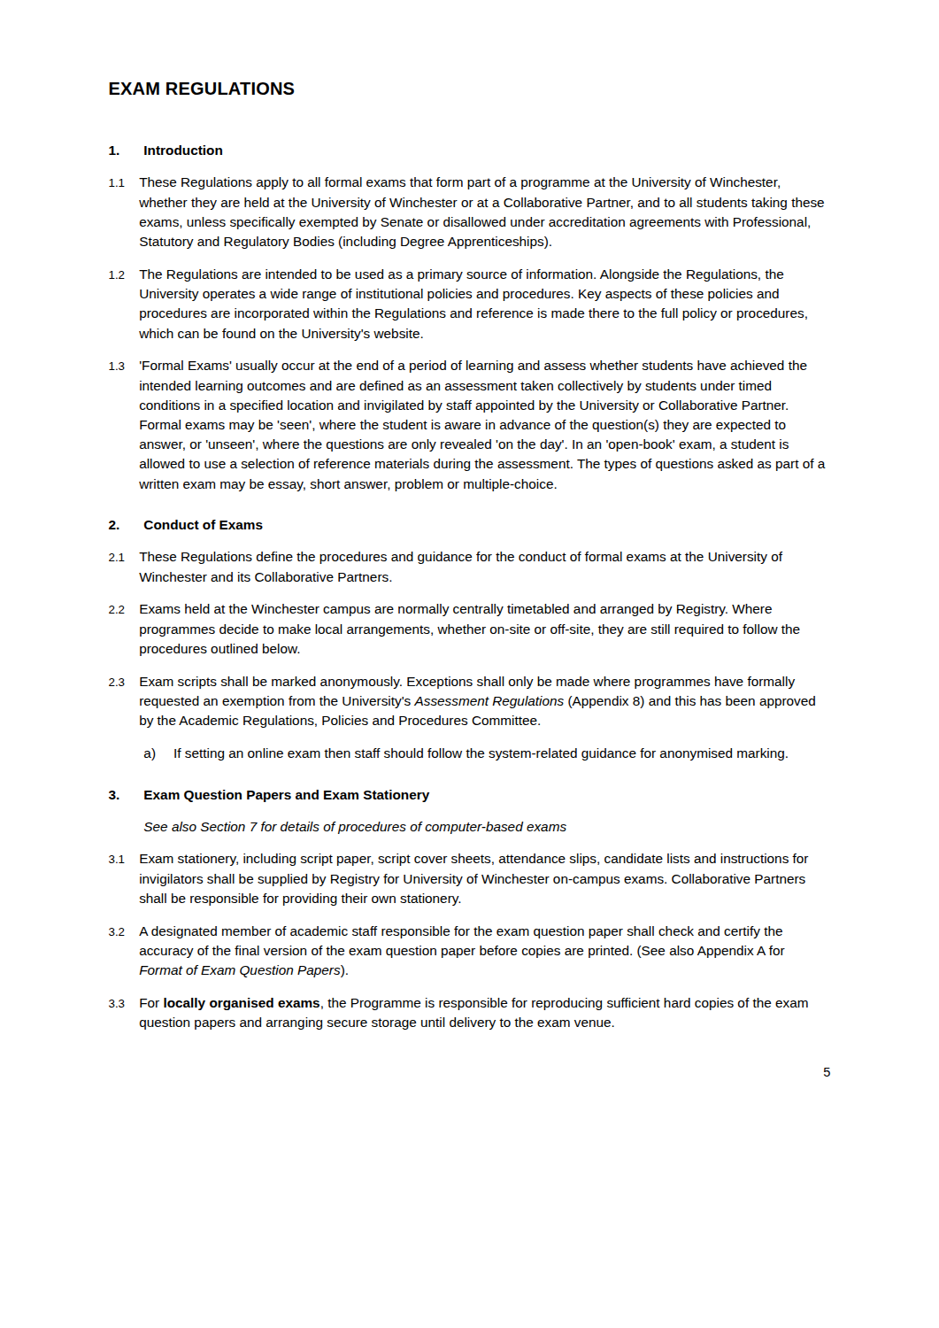EXAM REGULATIONS
1. Introduction
1.1 These Regulations apply to all formal exams that form part of a programme at the University of Winchester, whether they are held at the University of Winchester or at a Collaborative Partner, and to all students taking these exams, unless specifically exempted by Senate or disallowed under accreditation agreements with Professional, Statutory and Regulatory Bodies (including Degree Apprenticeships).
1.2 The Regulations are intended to be used as a primary source of information. Alongside the Regulations, the University operates a wide range of institutional policies and procedures. Key aspects of these policies and procedures are incorporated within the Regulations and reference is made there to the full policy or procedures, which can be found on the University's website.
1.3 'Formal Exams' usually occur at the end of a period of learning and assess whether students have achieved the intended learning outcomes and are defined as an assessment taken collectively by students under timed conditions in a specified location and invigilated by staff appointed by the University or Collaborative Partner. Formal exams may be 'seen', where the student is aware in advance of the question(s) they are expected to answer, or 'unseen', where the questions are only revealed 'on the day'. In an 'open-book' exam, a student is allowed to use a selection of reference materials during the assessment. The types of questions asked as part of a written exam may be essay, short answer, problem or multiple-choice.
2. Conduct of Exams
2.1 These Regulations define the procedures and guidance for the conduct of formal exams at the University of Winchester and its Collaborative Partners.
2.2 Exams held at the Winchester campus are normally centrally timetabled and arranged by Registry. Where programmes decide to make local arrangements, whether on-site or off-site, they are still required to follow the procedures outlined below.
2.3 Exam scripts shall be marked anonymously. Exceptions shall only be made where programmes have formally requested an exemption from the University's Assessment Regulations (Appendix 8) and this has been approved by the Academic Regulations, Policies and Procedures Committee.
a) If setting an online exam then staff should follow the system-related guidance for anonymised marking.
3. Exam Question Papers and Exam Stationery
See also Section 7 for details of procedures of computer-based exams
3.1 Exam stationery, including script paper, script cover sheets, attendance slips, candidate lists and instructions for invigilators shall be supplied by Registry for University of Winchester on-campus exams. Collaborative Partners shall be responsible for providing their own stationery.
3.2 A designated member of academic staff responsible for the exam question paper shall check and certify the accuracy of the final version of the exam question paper before copies are printed. (See also Appendix A for Format of Exam Question Papers).
3.3 For locally organised exams, the Programme is responsible for reproducing sufficient hard copies of the exam question papers and arranging secure storage until delivery to the exam venue.
5